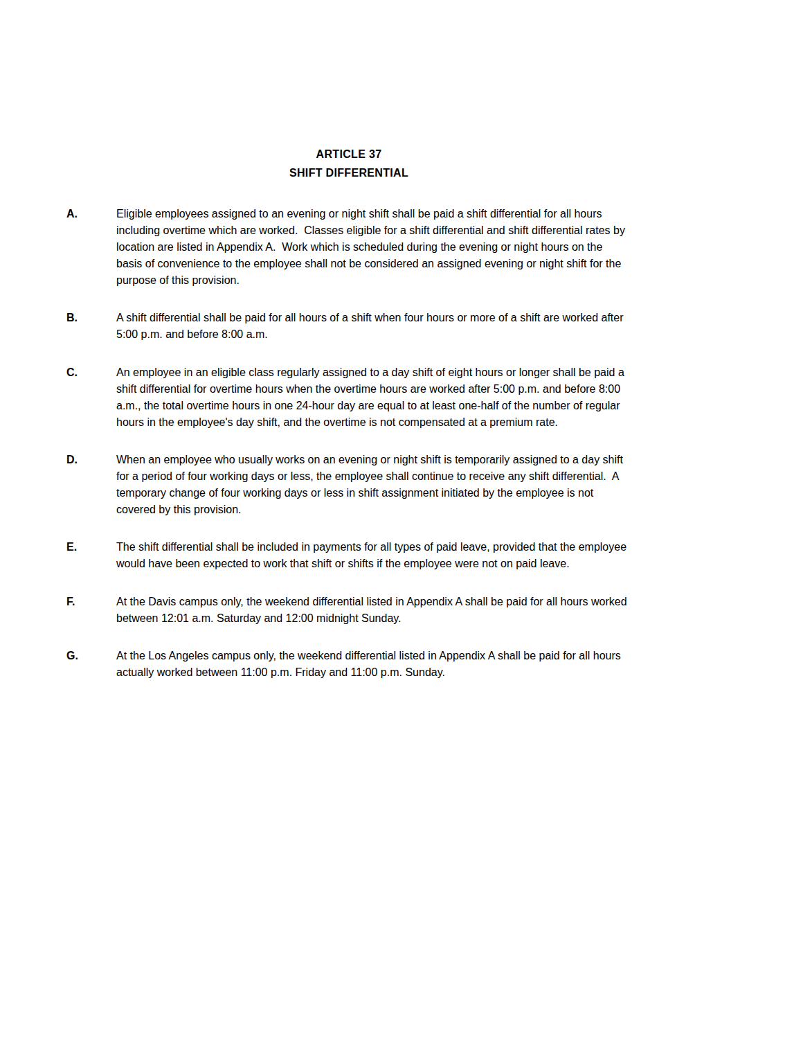ARTICLE 37
SHIFT DIFFERENTIAL
A.
Eligible employees assigned to an evening or night shift shall be paid a shift differential for all hours including overtime which are worked. Classes eligible for a shift differential and shift differential rates by location are listed in Appendix A. Work which is scheduled during the evening or night hours on the basis of convenience to the employee shall not be considered an assigned evening or night shift for the purpose of this provision.
B.
A shift differential shall be paid for all hours of a shift when four hours or more of a shift are worked after 5:00 p.m. and before 8:00 a.m.
C.
An employee in an eligible class regularly assigned to a day shift of eight hours or longer shall be paid a shift differential for overtime hours when the overtime hours are worked after 5:00 p.m. and before 8:00 a.m., the total overtime hours in one 24-hour day are equal to at least one-half of the number of regular hours in the employee's day shift, and the overtime is not compensated at a premium rate.
D.
When an employee who usually works on an evening or night shift is temporarily assigned to a day shift for a period of four working days or less, the employee shall continue to receive any shift differential. A temporary change of four working days or less in shift assignment initiated by the employee is not covered by this provision.
E.
The shift differential shall be included in payments for all types of paid leave, provided that the employee would have been expected to work that shift or shifts if the employee were not on paid leave.
F.
At the Davis campus only, the weekend differential listed in Appendix A shall be paid for all hours worked between 12:01 a.m. Saturday and 12:00 midnight Sunday.
G.
At the Los Angeles campus only, the weekend differential listed in Appendix A shall be paid for all hours actually worked between 11:00 p.m. Friday and 11:00 p.m. Sunday.